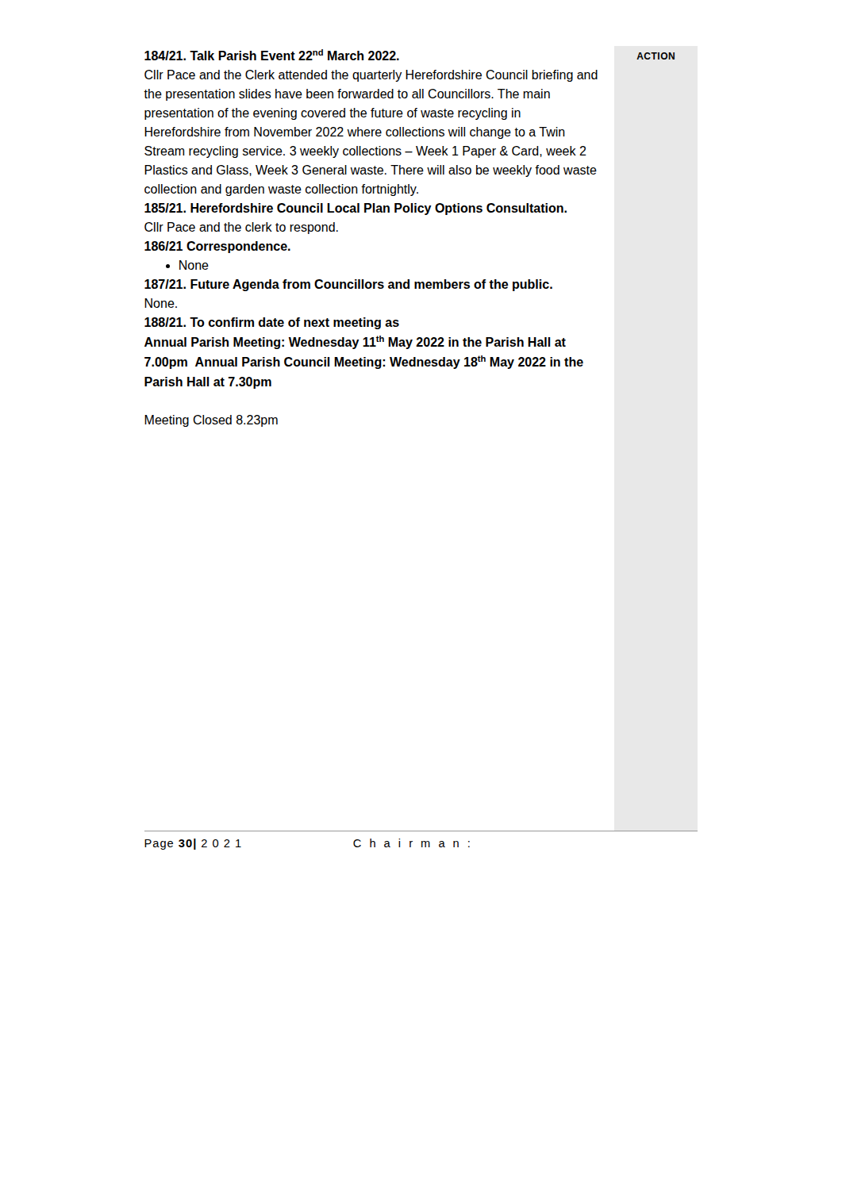184/21. Talk Parish Event 22nd March 2022.
Cllr Pace and the Clerk attended the quarterly Herefordshire Council briefing and the presentation slides have been forwarded to all Councillors. The main presentation of the evening covered the future of waste recycling in Herefordshire from November 2022 where collections will change to a Twin Stream recycling service. 3 weekly collections – Week 1 Paper & Card, week 2 Plastics and Glass, Week 3 General waste. There will also be weekly food waste collection and garden waste collection fortnightly.
185/21. Herefordshire Council Local Plan Policy Options Consultation.
Cllr Pace and the clerk to respond.
186/21 Correspondence.
None
187/21. Future Agenda from Councillors and members of the public.
None.
188/21. To confirm date of next meeting as
Annual Parish Meeting: Wednesday 11th May 2022 in the Parish Hall at 7.00pm Annual Parish Council Meeting: Wednesday 18th May 2022 in the Parish Hall at 7.30pm
Meeting Closed 8.23pm
ACTION
Page 30| 2 0 2 1
C h a i r m a n :